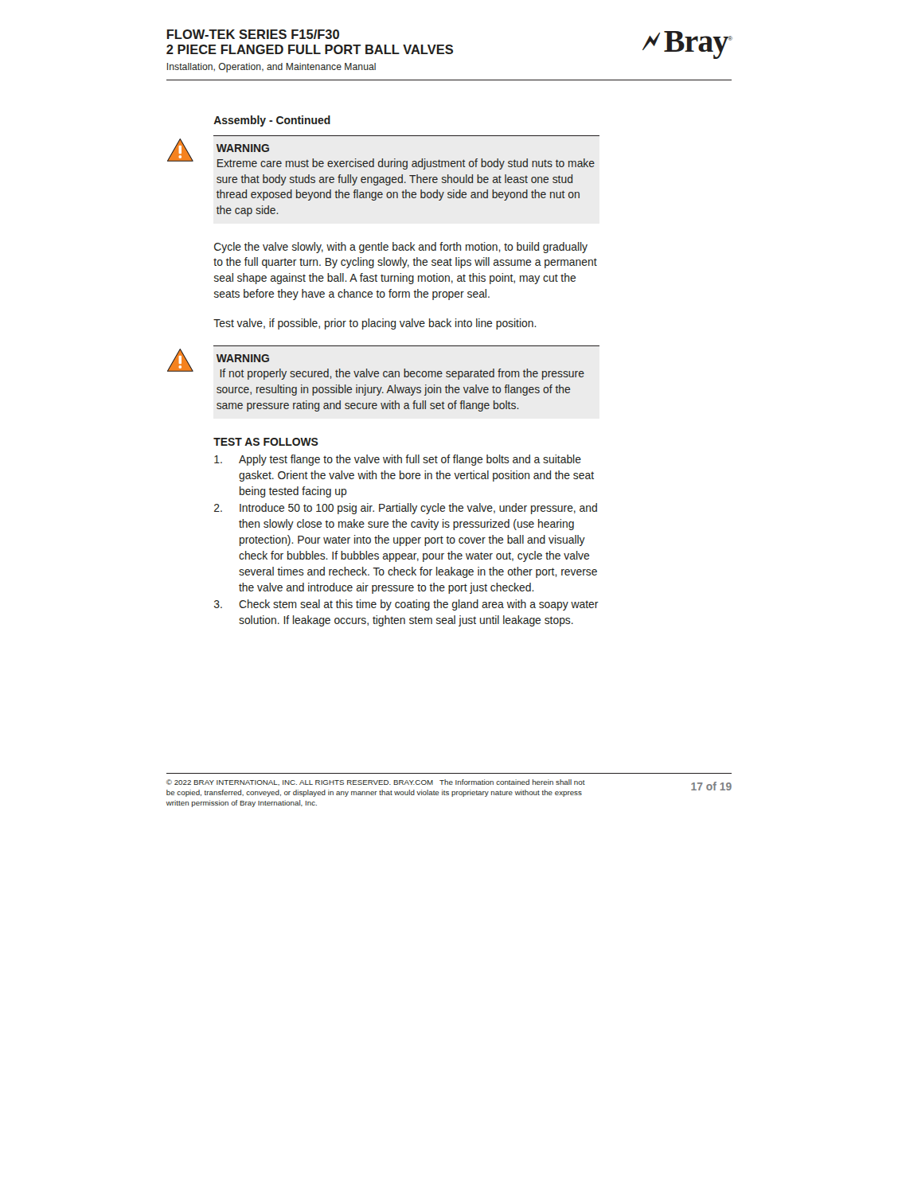Flow-Tek Series F15/F30
2 Piece Flanged Full Port Ball Valves
Installation, Operation, and Maintenance Manual
🗲 Bray®
Assembly - Continued
WARNING
Extreme care must be exercised during adjustment of body stud nuts to make sure that body studs are fully engaged. There should be at least one stud thread exposed beyond the flange on the body side and beyond the nut on the cap side.
Cycle the valve slowly, with a gentle back and forth motion, to build gradually to the full quarter turn. By cycling slowly, the seat lips will assume a permanent seal shape against the ball. A fast turning motion, at this point, may cut the seats before they have a chance to form the proper seal.
Test valve, if possible, prior to placing valve back into line position.
WARNING
If not properly secured, the valve can become separated from the pressure source, resulting in possible injury. Always join the valve to flanges of the same pressure rating and secure with a full set of flange bolts.
TEST AS FOLLOWS
Apply test flange to the valve with full set of flange bolts and a suitable gasket. Orient the valve with the bore in the vertical position and the seat being tested facing up
Introduce 50 to 100 psig air. Partially cycle the valve, under pressure, and then slowly close to make sure the cavity is pressurized (use hearing protection). Pour water into the upper port to cover the ball and visually check for bubbles. If bubbles appear, pour the water out, cycle the valve several times and recheck. To check for leakage in the other port, reverse the valve and introduce air pressure to the port just checked.
Check stem seal at this time by coating the gland area with a soapy water solution. If leakage occurs, tighten stem seal just until leakage stops.
© 2022 BRAY INTERNATIONAL, INC. ALL RIGHTS RESERVED. BRAY.COM The Information contained herein shall not be copied, transferred, conveyed, or displayed in any manner that would violate its proprietary nature without the express written permission of Bray International, Inc.
17 of 19